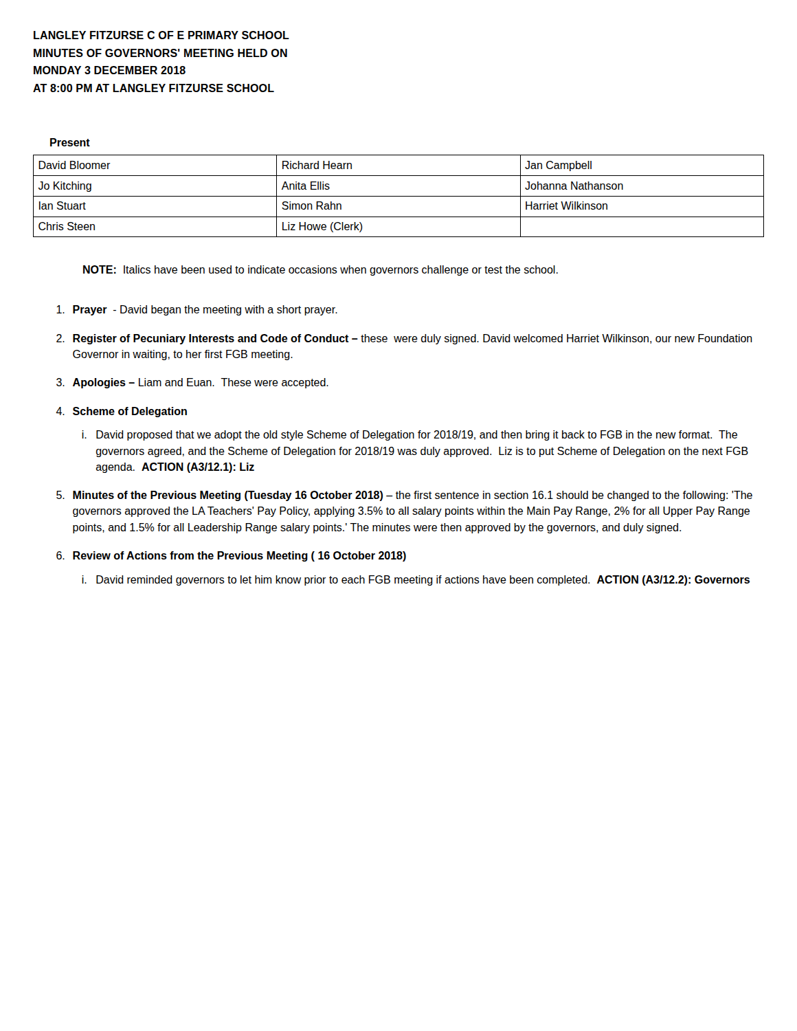LANGLEY FITZURSE C OF E PRIMARY SCHOOL
MINUTES OF GOVERNORS' MEETING HELD ON
MONDAY 3 DECEMBER 2018
AT 8:00 PM AT LANGLEY FITZURSE SCHOOL
Present
| David Bloomer | Richard Hearn | Jan Campbell |
| Jo Kitching | Anita Ellis | Johanna Nathanson |
| Ian Stuart | Simon Rahn | Harriet Wilkinson |
| Chris Steen | Liz Howe (Clerk) | |
NOTE: Italics have been used to indicate occasions when governors challenge or test the school.
Prayer - David began the meeting with a short prayer.
Register of Pecuniary Interests and Code of Conduct – these were duly signed. David welcomed Harriet Wilkinson, our new Foundation Governor in waiting, to her first FGB meeting.
Apologies – Liam and Euan. These were accepted.
Scheme of Delegation
David proposed that we adopt the old style Scheme of Delegation for 2018/19, and then bring it back to FGB in the new format. The governors agreed, and the Scheme of Delegation for 2018/19 was duly approved. Liz is to put Scheme of Delegation on the next FGB agenda. ACTION (A3/12.1): Liz
Minutes of the Previous Meeting (Tuesday 16 October 2018) – the first sentence in section 16.1 should be changed to the following: 'The governors approved the LA Teachers' Pay Policy, applying 3.5% to all salary points within the Main Pay Range, 2% for all Upper Pay Range points, and 1.5% for all Leadership Range salary points.' The minutes were then approved by the governors, and duly signed.
Review of Actions from the Previous Meeting ( 16 October 2018)
David reminded governors to let him know prior to each FGB meeting if actions have been completed. ACTION (A3/12.2): Governors